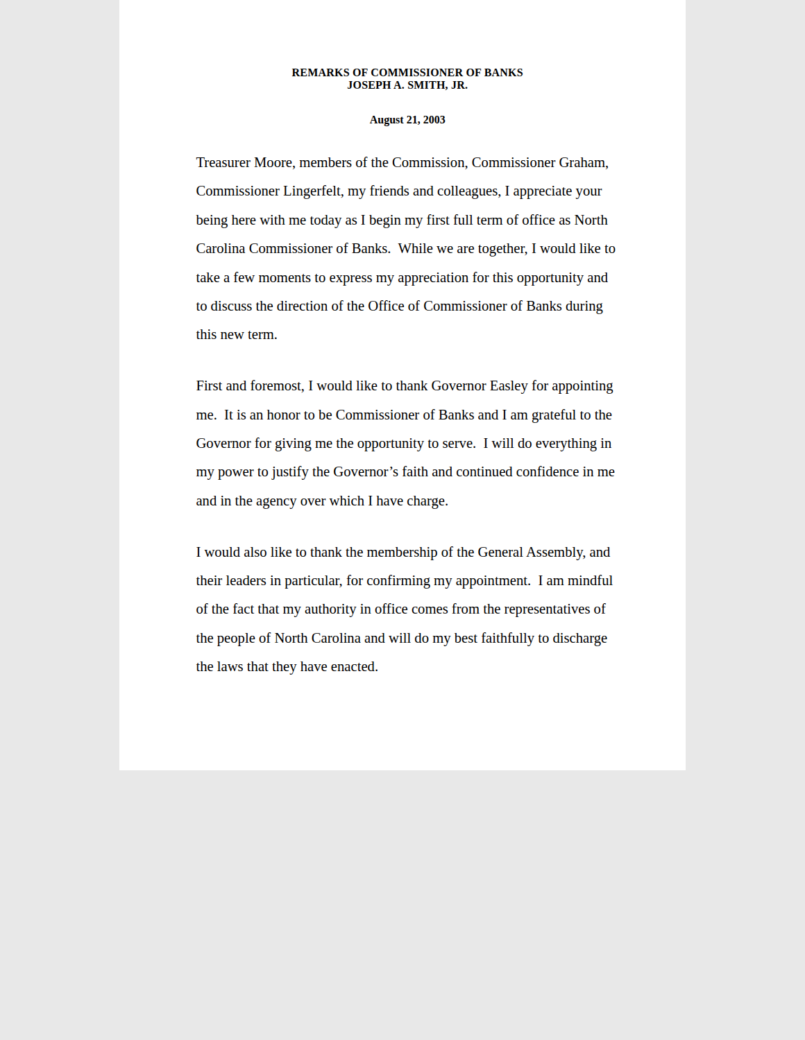REMARKS OF COMMISSIONER OF BANKS
JOSEPH A. SMITH, JR.
August 21, 2003
Treasurer Moore, members of the Commission, Commissioner Graham, Commissioner Lingerfelt, my friends and colleagues, I appreciate your being here with me today as I begin my first full term of office as North Carolina Commissioner of Banks. While we are together, I would like to take a few moments to express my appreciation for this opportunity and to discuss the direction of the Office of Commissioner of Banks during this new term.
First and foremost, I would like to thank Governor Easley for appointing me. It is an honor to be Commissioner of Banks and I am grateful to the Governor for giving me the opportunity to serve. I will do everything in my power to justify the Governor’s faith and continued confidence in me and in the agency over which I have charge.
I would also like to thank the membership of the General Assembly, and their leaders in particular, for confirming my appointment. I am mindful of the fact that my authority in office comes from the representatives of the people of North Carolina and will do my best faithfully to discharge the laws that they have enacted.